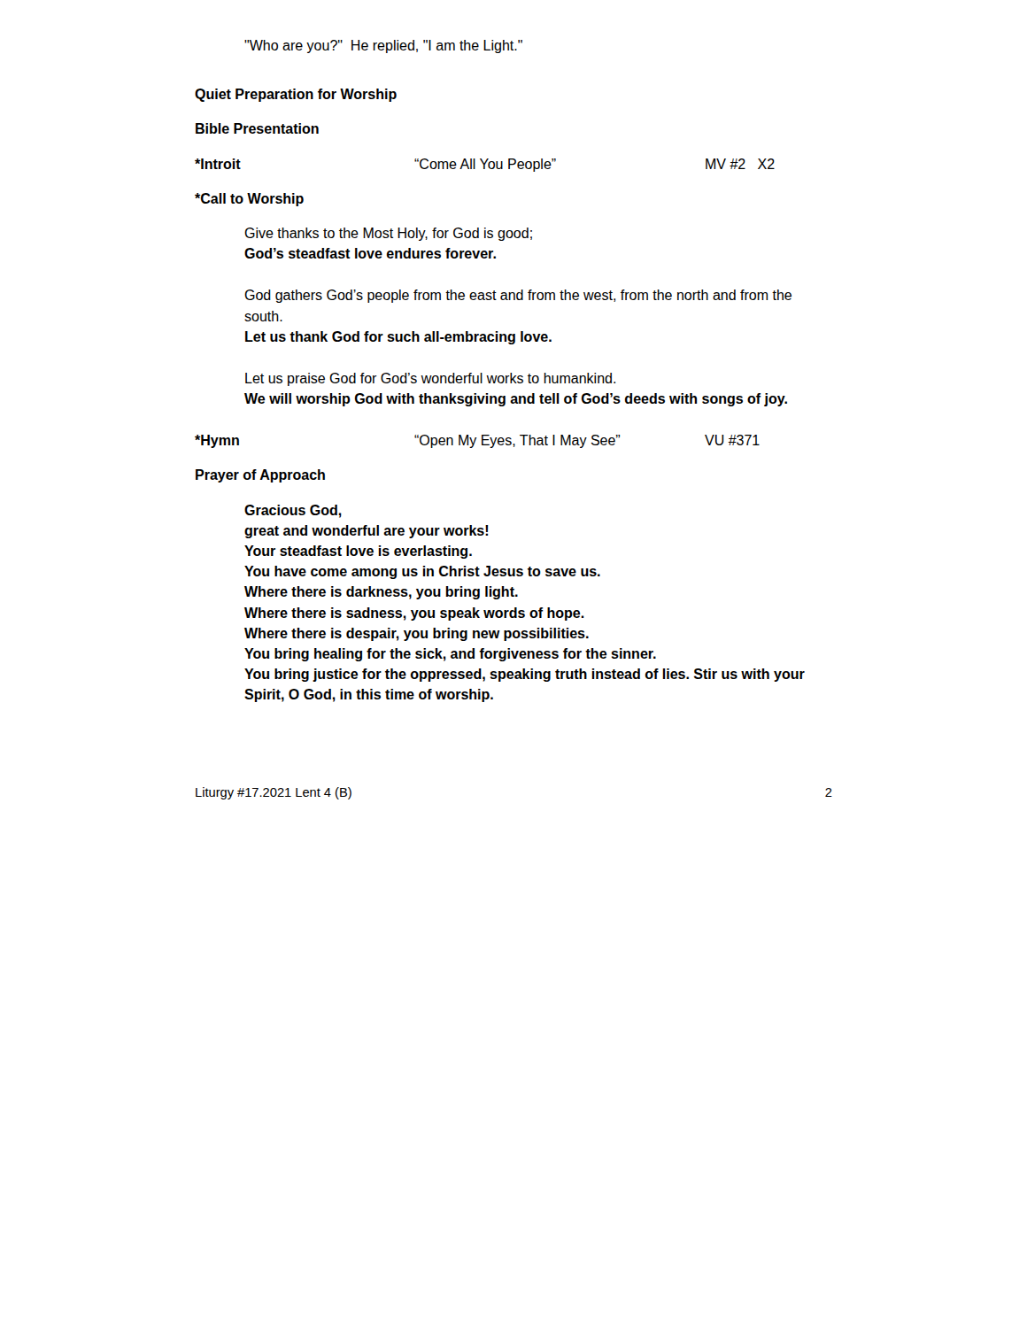"Who are you?" He replied, "I am the Light."
Quiet Preparation for Worship
Bible Presentation
*Introit “Come All You People” MV #2 X2
*Call to Worship
Give thanks to the Most Holy, for God is good;
God’s steadfast love endures forever.
God gathers God’s people from the east and from the west, from the north and from the south.
Let us thank God for such all-embracing love.
Let us praise God for God’s wonderful works to humankind.
We will worship God with thanksgiving and tell of God’s deeds with songs of joy.
*Hymn “Open My Eyes, That I May See” VU #371
Prayer of Approach
Gracious God,
great and wonderful are your works!
Your steadfast love is everlasting.
You have come among us in Christ Jesus to save us.
Where there is darkness, you bring light.
Where there is sadness, you speak words of hope.
Where there is despair, you bring new possibilities.
You bring healing for the sick, and forgiveness for the sinner.
You bring justice for the oppressed, speaking truth instead of lies. Stir us with your Spirit, O God, in this time of worship.
Liturgy #17.2021 Lent 4 (B) 2